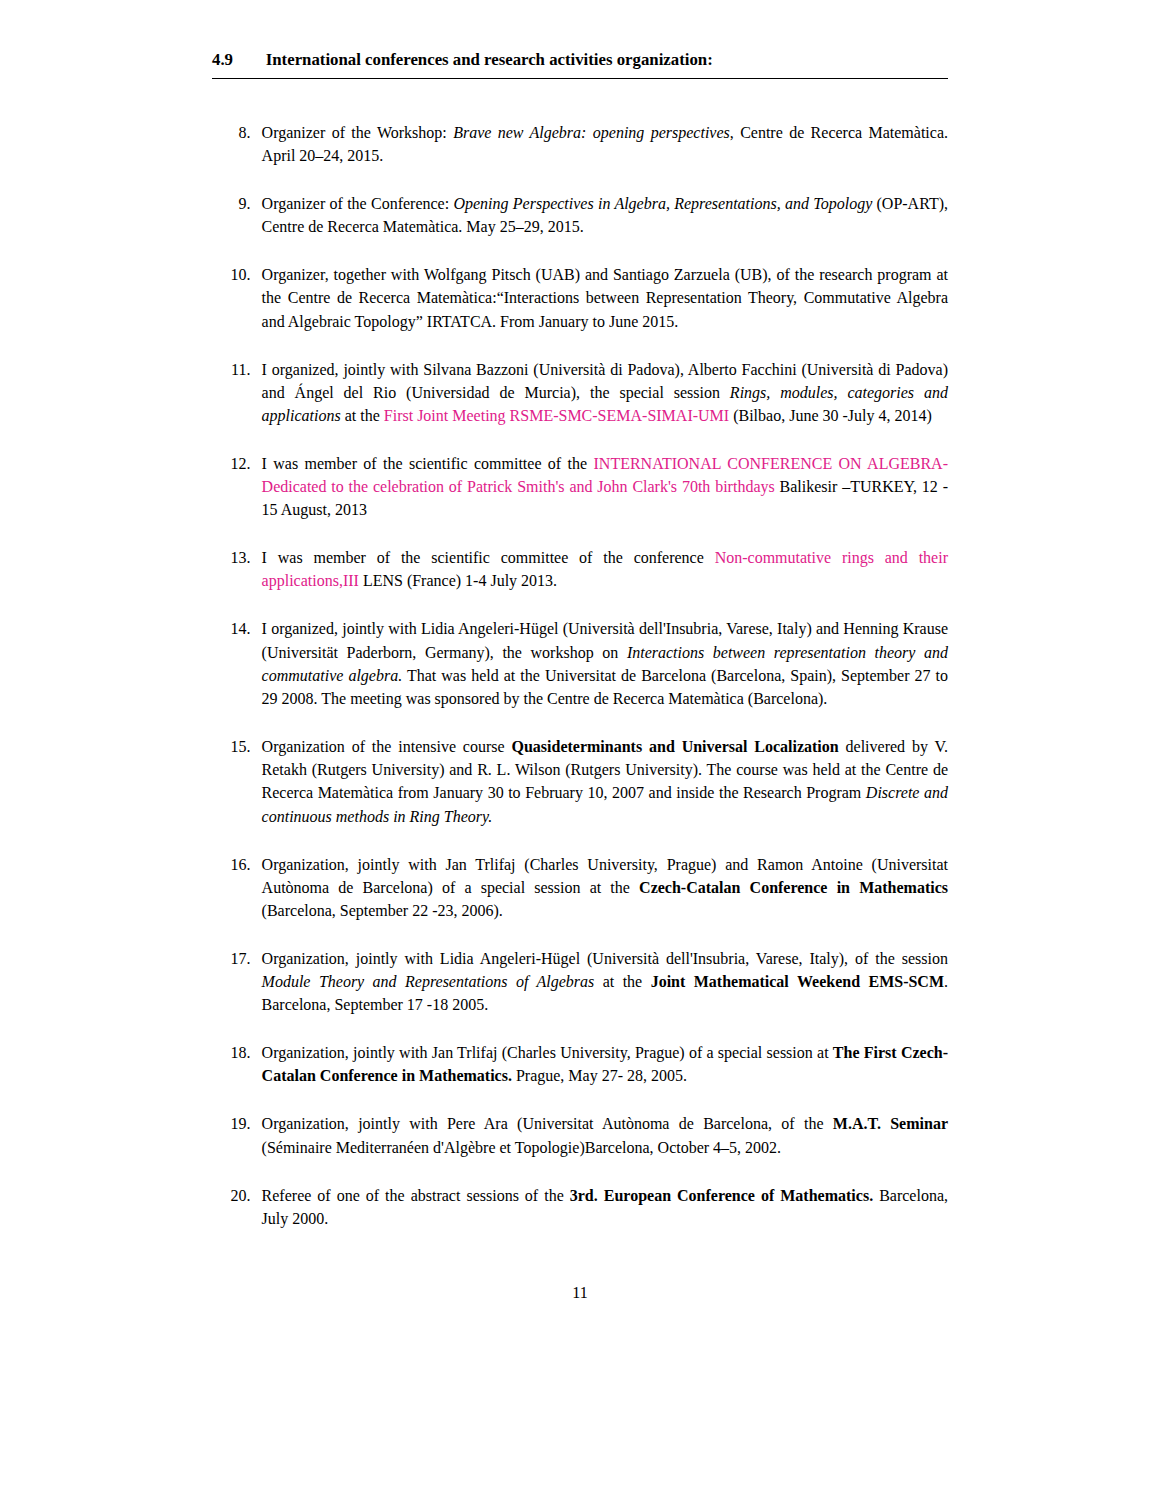4.9 International conferences and research activities organization:
8. Organizer of the Workshop: Brave new Algebra: opening perspectives, Centre de Recerca Matemàtica. April 20–24, 2015.
9. Organizer of the Conference: Opening Perspectives in Algebra, Representations, and Topology (OP-ART), Centre de Recerca Matemàtica. May 25–29, 2015.
10. Organizer, together with Wolfgang Pitsch (UAB) and Santiago Zarzuela (UB), of the research program at the Centre de Recerca Matemàtica:“Interactions between Representation Theory, Commutative Algebra and Algebraic Topology” IRTATCA. From January to June 2015.
11. I organized, jointly with Silvana Bazzoni (Università di Padova), Alberto Facchini (Università di Padova) and Ángel del Rio (Universidad de Murcia), the special session Rings, modules, categories and applications at the First Joint Meeting RSME-SMC-SEMA-SIMAI-UMI (Bilbao, June 30 -July 4, 2014)
12. I was member of the scientific committee of the INTERNATIONAL CONFERENCE ON ALGEBRA-Dedicated to the celebration of Patrick Smith's and John Clark's 70th birthdays Balikesir –TURKEY, 12 - 15 August, 2013
13. I was member of the scientific committee of the conference Non-commutative rings and their applications,III LENS (France) 1-4 July 2013.
14. I organized, jointly with Lidia Angeleri-Hügel (Università dell'Insubria, Varese, Italy) and Henning Krause (Universität Paderborn, Germany), the workshop on Interactions between representation theory and commutative algebra. That was held at the Universitat de Barcelona (Barcelona, Spain), September 27 to 29 2008. The meeting was sponsored by the Centre de Recerca Matemàtica (Barcelona).
15. Organization of the intensive course Quasideterminants and Universal Localization delivered by V. Retakh (Rutgers University) and R. L. Wilson (Rutgers University). The course was held at the Centre de Recerca Matemàtica from January 30 to February 10, 2007 and inside the Research Program Discrete and continuous methods in Ring Theory.
16. Organization, jointly with Jan Trlifaj (Charles University, Prague) and Ramon Antoine (Universitat Autònoma de Barcelona) of a special session at the Czech-Catalan Conference in Mathematics (Barcelona, September 22 -23, 2006).
17. Organization, jointly with Lidia Angeleri-Hügel (Università dell'Insubria, Varese, Italy), of the session Module Theory and Representations of Algebras at the Joint Mathematical Weekend EMS-SCM. Barcelona, September 17 -18 2005.
18. Organization, jointly with Jan Trlifaj (Charles University, Prague) of a special session at The First Czech-Catalan Conference in Mathematics. Prague, May 27- 28, 2005.
19. Organization, jointly with Pere Ara (Universitat Autònoma de Barcelona, of the M.A.T. Seminar (Séminaire Mediterranéen d'Algèbre et Topologie)Barcelona, October 4–5, 2002.
20. Referee of one of the abstract sessions of the 3rd. European Conference of Mathematics. Barcelona, July 2000.
11